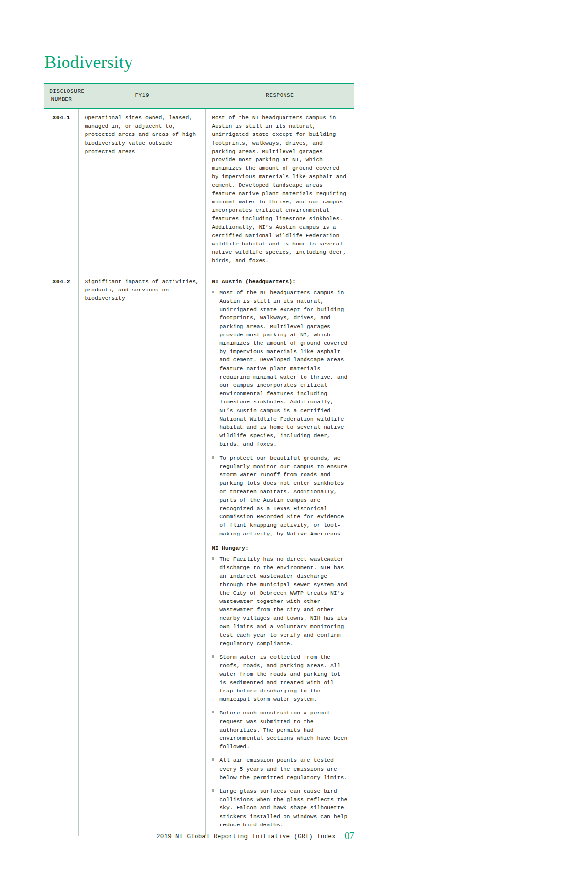Biodiversity
| DISCLOSURE NUMBER | FY19 | RESPONSE |
| --- | --- | --- |
| 304-1 | Operational sites owned, leased, managed in, or adjacent to, protected areas and areas of high biodiversity value outside protected areas | Most of the NI headquarters campus in Austin is still in its natural, unirrigated state except for building footprints, walkways, drives, and parking areas. Multilevel garages provide most parking at NI, which minimizes the amount of ground covered by impervious materials like asphalt and cement. Developed landscape areas feature native plant materials requiring minimal water to thrive, and our campus incorporates critical environmental features including limestone sinkholes. Additionally, NI’s Austin campus is a certified National Wildlife Federation wildlife habitat and is home to several native wildlife species, including deer, birds, and foxes. |
| 304-2 | Significant impacts of activities, products, and services on biodiversity | NI Austin (headquarters): Most of the NI headquarters campus in Austin is still in its natural, unirrigated state except for building footprints, walkways, drives, and parking areas. Multilevel garages provide most parking at NI, which minimizes the amount of ground covered by impervious materials like asphalt and cement. Developed landscape areas feature native plant materials requiring minimal water to thrive, and our campus incorporates critical environmental features including limestone sinkholes. Additionally, NI’s Austin campus is a certified National Wildlife Federation wildlife habitat and is home to several native wildlife species, including deer, birds, and foxes. To protect our beautiful grounds, we regularly monitor our campus to ensure storm water runoff from roads and parking lots does not enter sinkholes or threaten habitats. Additionally, parts of the Austin campus are recognized as a Texas Historical Commission Recorded Site for evidence of flint knapping activity, or tool-making activity, by Native Americans. NI Hungary: The Facility has no direct wastewater discharge to the environment. NIH has an indirect wastewater discharge through the municipal sewer system and the City of Debrecen WWTP treats NI’s wastewater together with other wastewater from the city and other nearby villages and towns. NIH has its own limits and a voluntary monitoring test each year to verify and confirm regulatory compliance. Storm water is collected from the roofs, roads, and parking areas. All water from the roads and parking lot is sedimented and treated with oil trap before discharging to the municipal storm water system. Before each construction a permit request was submitted to the authorities. The permits had environmental sections which have been followed. All air emission points are tested every 5 years and the emissions are below the permitted regulatory limits. Large glass surfaces can cause bird collisions when the glass reflects the sky. Falcon and hawk shape silhouette stickers installed on windows can help reduce bird deaths. |
2019 NI Global Reporting Initiative (GRI) Index 07